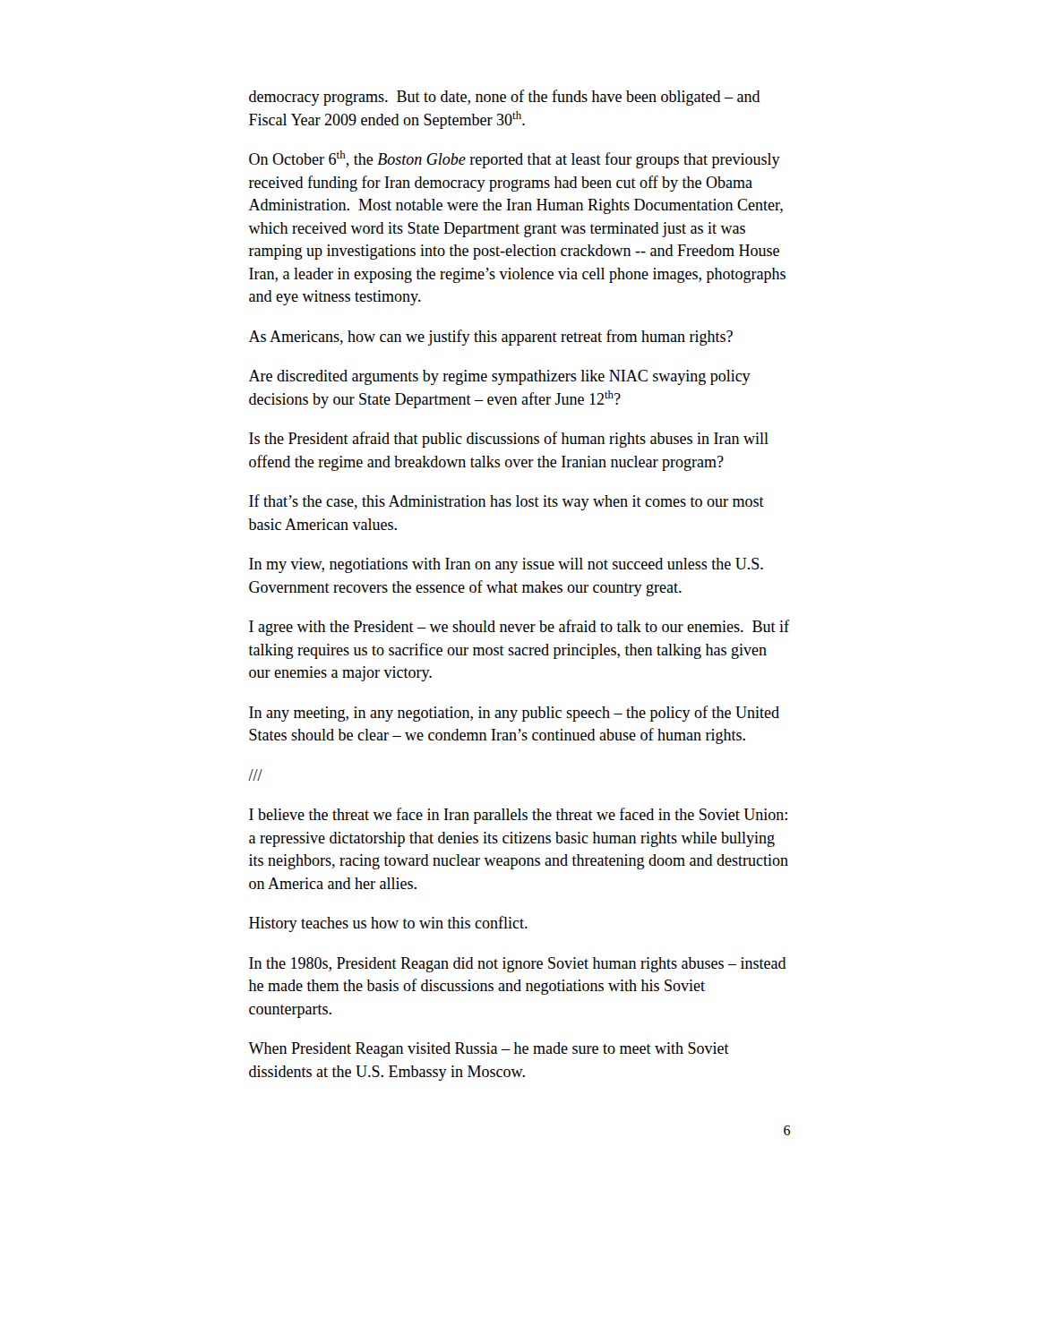democracy programs. But to date, none of the funds have been obligated – and Fiscal Year 2009 ended on September 30th.
On October 6th, the Boston Globe reported that at least four groups that previously received funding for Iran democracy programs had been cut off by the Obama Administration. Most notable were the Iran Human Rights Documentation Center, which received word its State Department grant was terminated just as it was ramping up investigations into the post-election crackdown -- and Freedom House Iran, a leader in exposing the regime’s violence via cell phone images, photographs and eye witness testimony.
As Americans, how can we justify this apparent retreat from human rights?
Are discredited arguments by regime sympathizers like NIAC swaying policy decisions by our State Department – even after June 12th?
Is the President afraid that public discussions of human rights abuses in Iran will offend the regime and breakdown talks over the Iranian nuclear program?
If that’s the case, this Administration has lost its way when it comes to our most basic American values.
In my view, negotiations with Iran on any issue will not succeed unless the U.S. Government recovers the essence of what makes our country great.
I agree with the President – we should never be afraid to talk to our enemies. But if talking requires us to sacrifice our most sacred principles, then talking has given our enemies a major victory.
In any meeting, in any negotiation, in any public speech – the policy of the United States should be clear – we condemn Iran’s continued abuse of human rights.
///
I believe the threat we face in Iran parallels the threat we faced in the Soviet Union: a repressive dictatorship that denies its citizens basic human rights while bullying its neighbors, racing toward nuclear weapons and threatening doom and destruction on America and her allies.
History teaches us how to win this conflict.
In the 1980s, President Reagan did not ignore Soviet human rights abuses – instead he made them the basis of discussions and negotiations with his Soviet counterparts.
When President Reagan visited Russia – he made sure to meet with Soviet dissidents at the U.S. Embassy in Moscow.
6